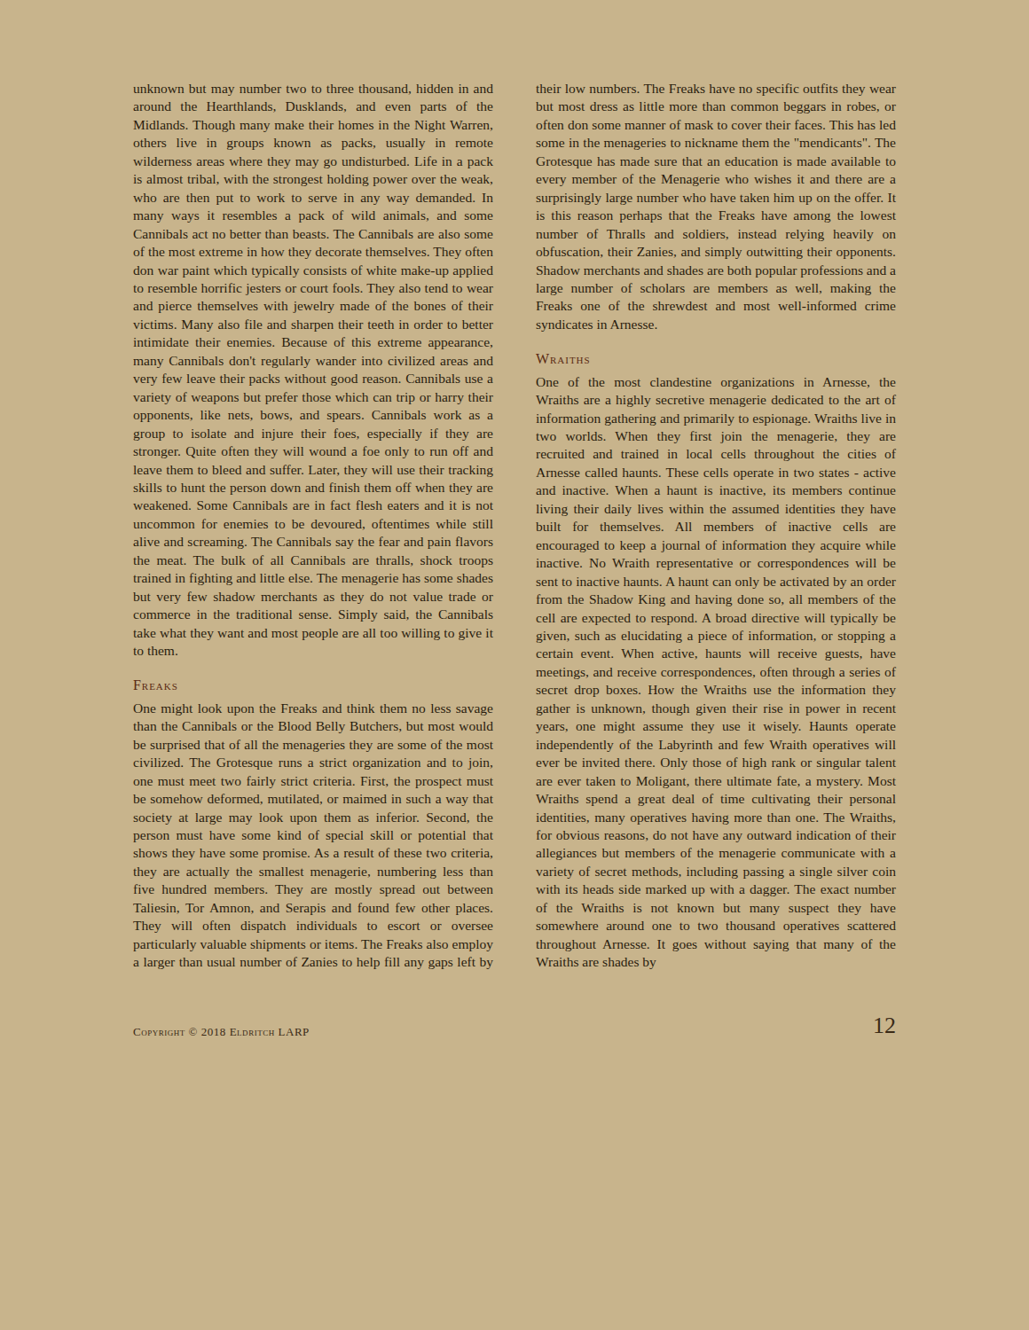unknown but may number two to three thousand, hidden in and around the Hearthlands, Dusklands, and even parts of the Midlands. Though many make their homes in the Night Warren, others live in groups known as packs, usually in remote wilderness areas where they may go undisturbed. Life in a pack is almost tribal, with the strongest holding power over the weak, who are then put to work to serve in any way demanded. In many ways it resembles a pack of wild animals, and some Cannibals act no better than beasts. The Cannibals are also some of the most extreme in how they decorate themselves. They often don war paint which typically consists of white make-up applied to resemble horrific jesters or court fools. They also tend to wear and pierce themselves with jewelry made of the bones of their victims. Many also file and sharpen their teeth in order to better intimidate their enemies. Because of this extreme appearance, many Cannibals don't regularly wander into civilized areas and very few leave their packs without good reason. Cannibals use a variety of weapons but prefer those which can trip or harry their opponents, like nets, bows, and spears. Cannibals work as a group to isolate and injure their foes, especially if they are stronger. Quite often they will wound a foe only to run off and leave them to bleed and suffer. Later, they will use their tracking skills to hunt the person down and finish them off when they are weakened. Some Cannibals are in fact flesh eaters and it is not uncommon for enemies to be devoured, oftentimes while still alive and screaming. The Cannibals say the fear and pain flavors the meat. The bulk of all Cannibals are thralls, shock troops trained in fighting and little else. The menagerie has some shades but very few shadow merchants as they do not value trade or commerce in the traditional sense. Simply said, the Cannibals take what they want and most people are all too willing to give it to them.
Freaks
One might look upon the Freaks and think them no less savage than the Cannibals or the Blood Belly Butchers, but most would be surprised that of all the menageries they are some of the most civilized. The Grotesque runs a strict organization and to join, one must meet two fairly strict criteria. First, the prospect must be somehow deformed, mutilated, or maimed in such a way that society at large may look upon them as inferior. Second, the person must have some kind of special skill or potential that shows they have some promise. As a result of these two criteria, they are actually the smallest menagerie, numbering less than five hundred members. They are mostly spread out between Taliesin, Tor Amnon, and Serapis and found few other places. They will often dispatch individuals to escort or oversee particularly valuable shipments or items. The Freaks also employ a larger than usual number of Zanies to help fill any gaps left by their low numbers. The Freaks have no specific outfits they wear but most dress as little more than common beggars in robes, or often don some manner of mask to cover their faces. This has led some in the menageries to nickname them the "mendicants". The Grotesque has made sure that an education is made available to every member of the Menagerie who wishes it and there are a surprisingly large number who have taken him up on the offer. It is this reason perhaps that the Freaks have among the lowest number of Thralls and soldiers, instead relying heavily on obfuscation, their Zanies, and simply outwitting their opponents. Shadow merchants and shades are both popular professions and a large number of scholars are members as well, making the Freaks one of the shrewdest and most well-informed crime syndicates in Arnesse.
Wraiths
One of the most clandestine organizations in Arnesse, the Wraiths are a highly secretive menagerie dedicated to the art of information gathering and primarily to espionage. Wraiths live in two worlds. When they first join the menagerie, they are recruited and trained in local cells throughout the cities of Arnesse called haunts. These cells operate in two states - active and inactive. When a haunt is inactive, its members continue living their daily lives within the assumed identities they have built for themselves. All members of inactive cells are encouraged to keep a journal of information they acquire while inactive. No Wraith representative or correspondences will be sent to inactive haunts. A haunt can only be activated by an order from the Shadow King and having done so, all members of the cell are expected to respond. A broad directive will typically be given, such as elucidating a piece of information, or stopping a certain event. When active, haunts will receive guests, have meetings, and receive correspondences, often through a series of secret drop boxes. How the Wraiths use the information they gather is unknown, though given their rise in power in recent years, one might assume they use it wisely. Haunts operate independently of the Labyrinth and few Wraith operatives will ever be invited there. Only those of high rank or singular talent are ever taken to Moligant, there ultimate fate, a mystery. Most Wraiths spend a great deal of time cultivating their personal identities, many operatives having more than one. The Wraiths, for obvious reasons, do not have any outward indication of their allegiances but members of the menagerie communicate with a variety of secret methods, including passing a single silver coin with its heads side marked up with a dagger. The exact number of the Wraiths is not known but many suspect they have somewhere around one to two thousand operatives scattered throughout Arnesse. It goes without saying that many of the Wraiths are shades by
Copyright © 2018 Eldritch LARP
12